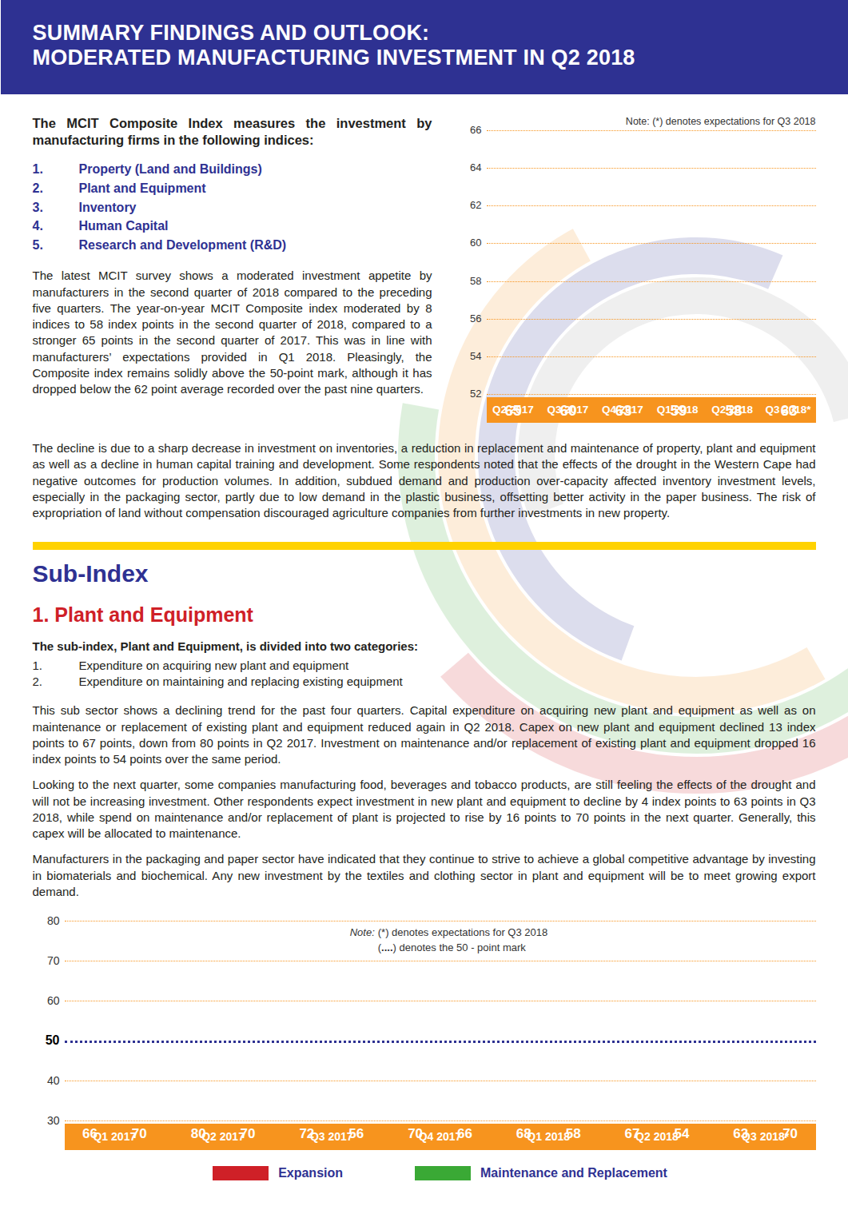Summary Findings and Outlook:
Moderated Manufacturing Investment in Q2 2018
The MCIT Composite Index measures the investment by manufacturing firms in the following indices:
1. Property (Land and Buildings)
2. Plant and Equipment
3. Inventory
4. Human Capital
5. Research and Development (R&D)
The latest MCIT survey shows a moderated investment appetite by manufacturers in the second quarter of 2018 compared to the preceding five quarters. The year-on-year MCIT Composite index moderated by 8 indices to 58 index points in the second quarter of 2018, compared to a stronger 65 points in the second quarter of 2017. This was in line with manufacturers’ expectations provided in Q1 2018. Pleasingly, the Composite index remains solidly above the 50-point mark, although it has dropped below the 62 point average recorded over the past nine quarters.
Note: (*) denotes expectations for Q3 2018
66 64 62 60 58 56 54 52
65
60
63
59
58
63
Q2 2017
Q3 2017
Q4 2017
Q1 2018
Q2 2018
Q3 2018*
The decline is due to a sharp decrease in investment on inventories, a reduction in replacement and maintenance of property, plant and equipment as well as a decline in human capital training and development. Some respondents noted that the effects of the drought in the Western Cape had negative outcomes for production volumes. In addition, subdued demand and production over-capacity affected inventory investment levels, especially in the packaging sector, partly due to low demand in the plastic business, offsetting better activity in the paper business. The risk of expropriation of land without compensation discouraged agriculture companies from further investments in new property.
Sub-Index
1. Plant and Equipment
The sub-index, Plant and Equipment, is divided into two categories:
1. Expenditure on acquiring new plant and equipment
2. Expenditure on maintaining and replacing existing equipment
This sub sector shows a declining trend for the past four quarters. Capital expenditure on acquiring new plant and equipment as well as on maintenance or replacement of existing plant and equipment reduced again in Q2 2018. Capex on new plant and equipment declined 13 index points to 67 points, down from 80 points in Q2 2017. Investment on maintenance and/or replacement of existing plant and equipment dropped 16 index points to 54 points over the same period.
Looking to the next quarter, some companies manufacturing food, beverages and tobacco products, are still feeling the effects of the drought and will not be increasing investment. Other respondents expect investment in new plant and equipment to decline by 4 index points to 63 points in Q3 2018, while spend on maintenance and/or replacement of plant is projected to rise by 16 points to 70 points in the next quarter. Generally, this capex will be allocated to maintenance.
Manufacturers in the packaging and paper sector have indicated that they continue to strive to achieve a global competitive advantage by investing in biomaterials and biochemical. Any new investment by the textiles and clothing sector in plant and equipment will be to meet growing export demand.
80 70 60 50 40 30
| Note: | (*) denotes expectations for Q3 2018 |
| | ( .... ) denotes the 50 - point mark |
66
70
80
70
72
56
70
66
68
58
67
54
63
70
Q1 2017
Q2 2017
Q3 2017
Q4 2017
Q1 2018
Q2 2018
Q3 2018*
Expansion
Maintenance and Replacement